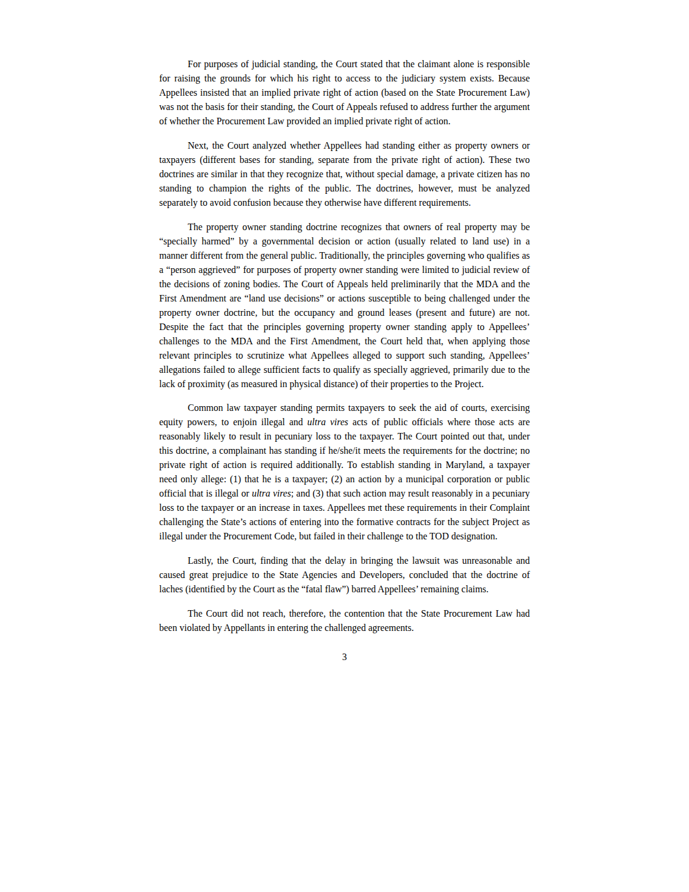For purposes of judicial standing, the Court stated that the claimant alone is responsible for raising the grounds for which his right to access to the judiciary system exists. Because Appellees insisted that an implied private right of action (based on the State Procurement Law) was not the basis for their standing, the Court of Appeals refused to address further the argument of whether the Procurement Law provided an implied private right of action.
Next, the Court analyzed whether Appellees had standing either as property owners or taxpayers (different bases for standing, separate from the private right of action). These two doctrines are similar in that they recognize that, without special damage, a private citizen has no standing to champion the rights of the public. The doctrines, however, must be analyzed separately to avoid confusion because they otherwise have different requirements.
The property owner standing doctrine recognizes that owners of real property may be “specially harmed” by a governmental decision or action (usually related to land use) in a manner different from the general public. Traditionally, the principles governing who qualifies as a “person aggrieved” for purposes of property owner standing were limited to judicial review of the decisions of zoning bodies. The Court of Appeals held preliminarily that the MDA and the First Amendment are “land use decisions” or actions susceptible to being challenged under the property owner doctrine, but the occupancy and ground leases (present and future) are not. Despite the fact that the principles governing property owner standing apply to Appellees’ challenges to the MDA and the First Amendment, the Court held that, when applying those relevant principles to scrutinize what Appellees alleged to support such standing, Appellees’ allegations failed to allege sufficient facts to qualify as specially aggrieved, primarily due to the lack of proximity (as measured in physical distance) of their properties to the Project.
Common law taxpayer standing permits taxpayers to seek the aid of courts, exercising equity powers, to enjoin illegal and ultra vires acts of public officials where those acts are reasonably likely to result in pecuniary loss to the taxpayer. The Court pointed out that, under this doctrine, a complainant has standing if he/she/it meets the requirements for the doctrine; no private right of action is required additionally. To establish standing in Maryland, a taxpayer need only allege: (1) that he is a taxpayer; (2) an action by a municipal corporation or public official that is illegal or ultra vires; and (3) that such action may result reasonably in a pecuniary loss to the taxpayer or an increase in taxes. Appellees met these requirements in their Complaint challenging the State’s actions of entering into the formative contracts for the subject Project as illegal under the Procurement Code, but failed in their challenge to the TOD designation.
Lastly, the Court, finding that the delay in bringing the lawsuit was unreasonable and caused great prejudice to the State Agencies and Developers, concluded that the doctrine of laches (identified by the Court as the “fatal flaw”) barred Appellees’ remaining claims.
The Court did not reach, therefore, the contention that the State Procurement Law had been violated by Appellants in entering the challenged agreements.
3